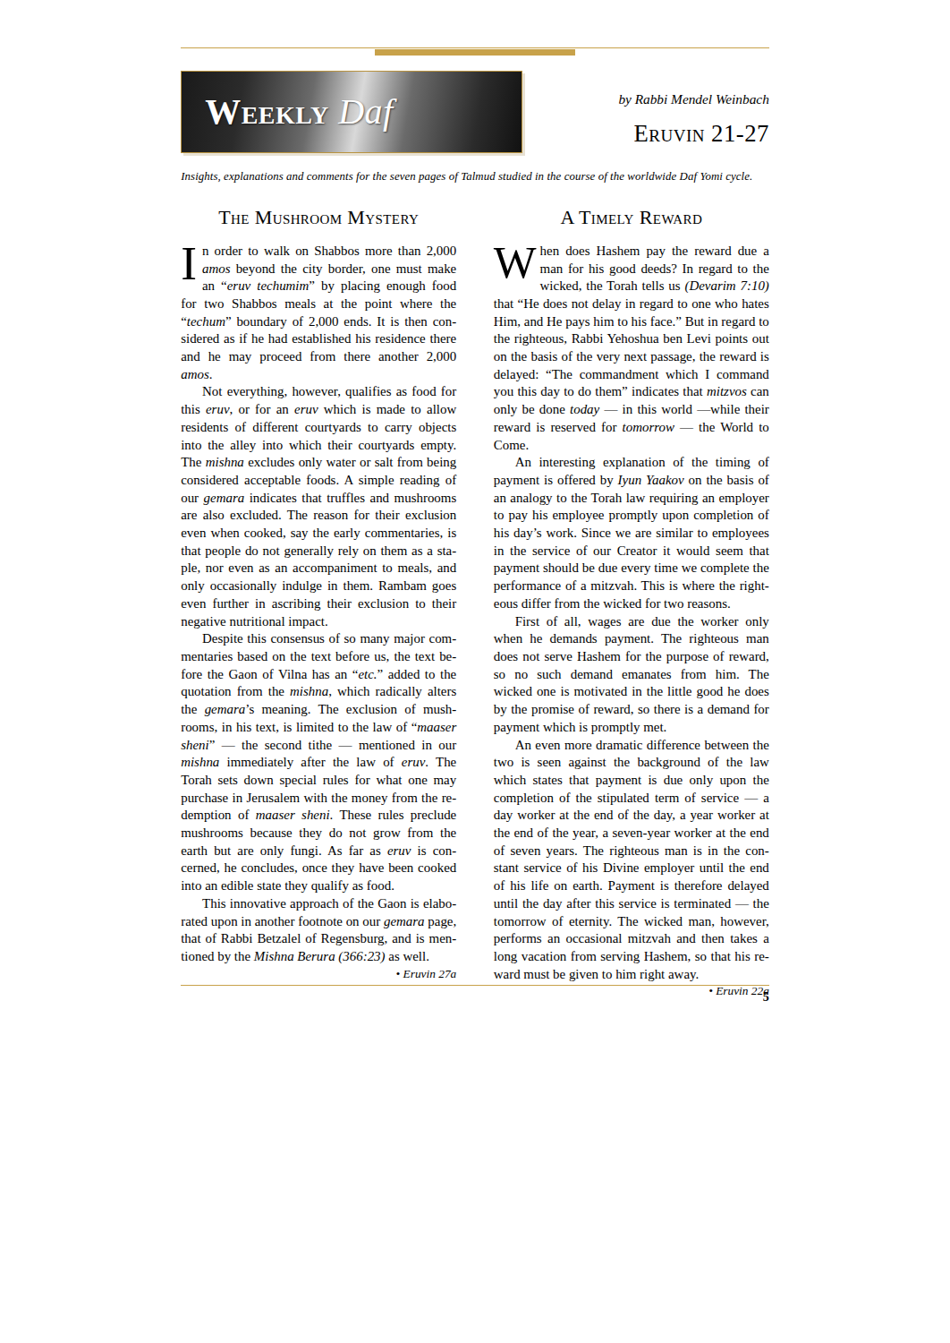Weekly Daf
by Rabbi Mendel Weinbach
Eruvin 21-27
Insights, explanations and comments for the seven pages of Talmud studied in the course of the worldwide Daf Yomi cycle.
The Mushroom Mystery
In order to walk on Shabbos more than 2,000 amos beyond the city border, one must make an “eruv techumim” by placing enough food for two Shabbos meals at the point where the “techum” boundary of 2,000 ends. It is then considered as if he had established his residence there and he may proceed from there another 2,000 amos.
Not everything, however, qualifies as food for this eruv, or for an eruv which is made to allow residents of different courtyards to carry objects into the alley into which their courtyards empty. The mishna excludes only water or salt from being considered acceptable foods. A simple reading of our gemara indicates that truffles and mushrooms are also excluded. The reason for their exclusion even when cooked, say the early commentaries, is that people do not generally rely on them as a staple, nor even as an accompaniment to meals, and only occasionally indulge in them. Rambam goes even further in ascribing their exclusion to their negative nutritional impact.
Despite this consensus of so many major commentaries based on the text before us, the text before the Gaon of Vilna has an “etc.” added to the quotation from the mishna, which radically alters the gemara’s meaning. The exclusion of mushrooms, in his text, is limited to the law of “maaser sheni” — the second tithe — mentioned in our mishna immediately after the law of eruv. The Torah sets down special rules for what one may purchase in Jerusalem with the money from the redemption of maaser sheni. These rules preclude mushrooms because they do not grow from the earth but are only fungi. As far as eruv is concerned, he concludes, once they have been cooked into an edible state they qualify as food.
This innovative approach of the Gaon is elaborated upon in another footnote on our gemara page, that of Rabbi Betzalel of Regensburg, and is mentioned by the Mishna Berura (366:23) as well.
• Eruvin 27a
A Timely Reward
When does Hashem pay the reward due a man for his good deeds? In regard to the wicked, the Torah tells us (Devarim 7:10) that “He does not delay in regard to one who hates Him, and He pays him to his face.” But in regard to the righteous, Rabbi Yehoshua ben Levi points out on the basis of the very next passage, the reward is delayed: “The commandment which I command you this day to do them” indicates that mitzvos can only be done today — in this world —while their reward is reserved for tomorrow — the World to Come.
An interesting explanation of the timing of payment is offered by Iyun Yaakov on the basis of an analogy to the Torah law requiring an employer to pay his employee promptly upon completion of his day’s work. Since we are similar to employees in the service of our Creator it would seem that payment should be due every time we complete the performance of a mitzvah. This is where the righteous differ from the wicked for two reasons.
First of all, wages are due the worker only when he demands payment. The righteous man does not serve Hashem for the purpose of reward, so no such demand emanates from him. The wicked one is motivated in the little good he does by the promise of reward, so there is a demand for payment which is promptly met.
An even more dramatic difference between the two is seen against the background of the law which states that payment is due only upon the completion of the stipulated term of service — a day worker at the end of the day, a year worker at the end of the year, a seven-year worker at the end of seven years. The righteous man is in the constant service of his Divine employer until the end of his life on earth. Payment is therefore delayed until the day after this service is terminated — the tomorrow of eternity. The wicked man, however, performs an occasional mitzvah and then takes a long vacation from serving Hashem, so that his reward must be given to him right away.
• Eruvin 22a
5